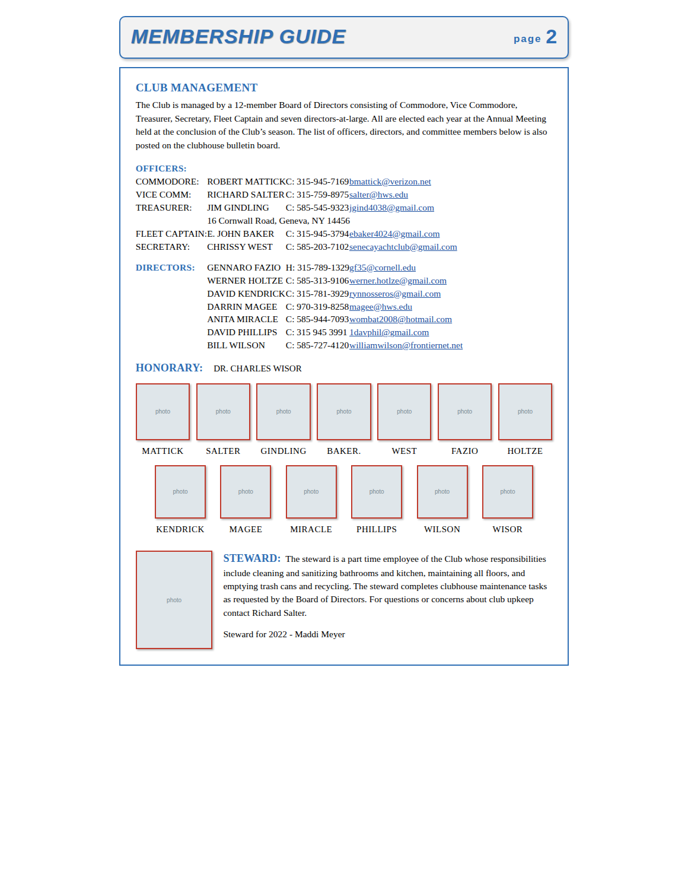MEMBERSHIP GUIDE
page 2
CLUB MANAGEMENT
The Club is managed by a 12-member Board of Directors consisting of Commodore, Vice Commodore, Treasurer, Secretary, Fleet Captain and seven directors-at-large. All are elected each year at the Annual Meeting held at the conclusion of the Club’s season. The list of officers, directors, and committee members below is also posted on the clubhouse bulletin board.
| OFFICERS: |
| COMMODORE: | ROBERT MATTICK | C: 315-945-7169 | bmattick@verizon.net |
| VICE COMM: | RICHARD SALTER | C: 315-759-8975 | salter@hws.edu |
| TREASURER: | JIM GINDLING | C: 585-545-9323 | jgind4038@gmail.com |
| | 16 Cornwall Road, Geneva, NY 14456 |
| FLEET CAPTAIN: | E. JOHN BAKER | C: 315-945-3794 | ebaker4024@gmail.com |
| SECRETARY: | CHRISSY WEST | C: 585-203-7102 | senecayachtclub@gmail.com |
| DIRECTORS: | GENNARO FAZIO | H: 315-789-1329 | gf35@cornell.edu |
| | WERNER HOLTZE | C: 585-313-9106 | werner.hotlze@gmail.com |
| | DAVID KENDRICK | C: 315-781-3929 | rynnosseros@gmail.com |
| | DARRIN MAGEE | C: 970-319-8258 | magee@hws.edu |
| | ANITA MIRACLE | C: 585-944-7093 | wombat2008@hotmail.com |
| | DAVID PHILLIPS | C: 315 945 3991 | 1davphil@gmail.com |
| | BILL WILSON | C: 585-727-4120 | williamwilson@frontiernet.net |
HONORARY: DR. CHARLES WISOR
photo
MATTICK
photo
SALTER
photo
GINDLING
photo
BAKER.
photo
WEST
photo
FAZIO
photo
HOLTZE
photo
KENDRICK
photo
MAGEE
photo
MIRACLE
photo
PHILLIPS
photo
WILSON
photo
WISOR
photo
STEWARD: The steward is a part time employee of the Club whose responsibilities include cleaning and sanitizing bathrooms and kitchen, maintaining all floors, and emptying trash cans and recycling. The steward completes clubhouse maintenance tasks as requested by the Board of Directors. For questions or concerns about club upkeep contact Richard Salter.
Steward for 2022 - Maddi Meyer